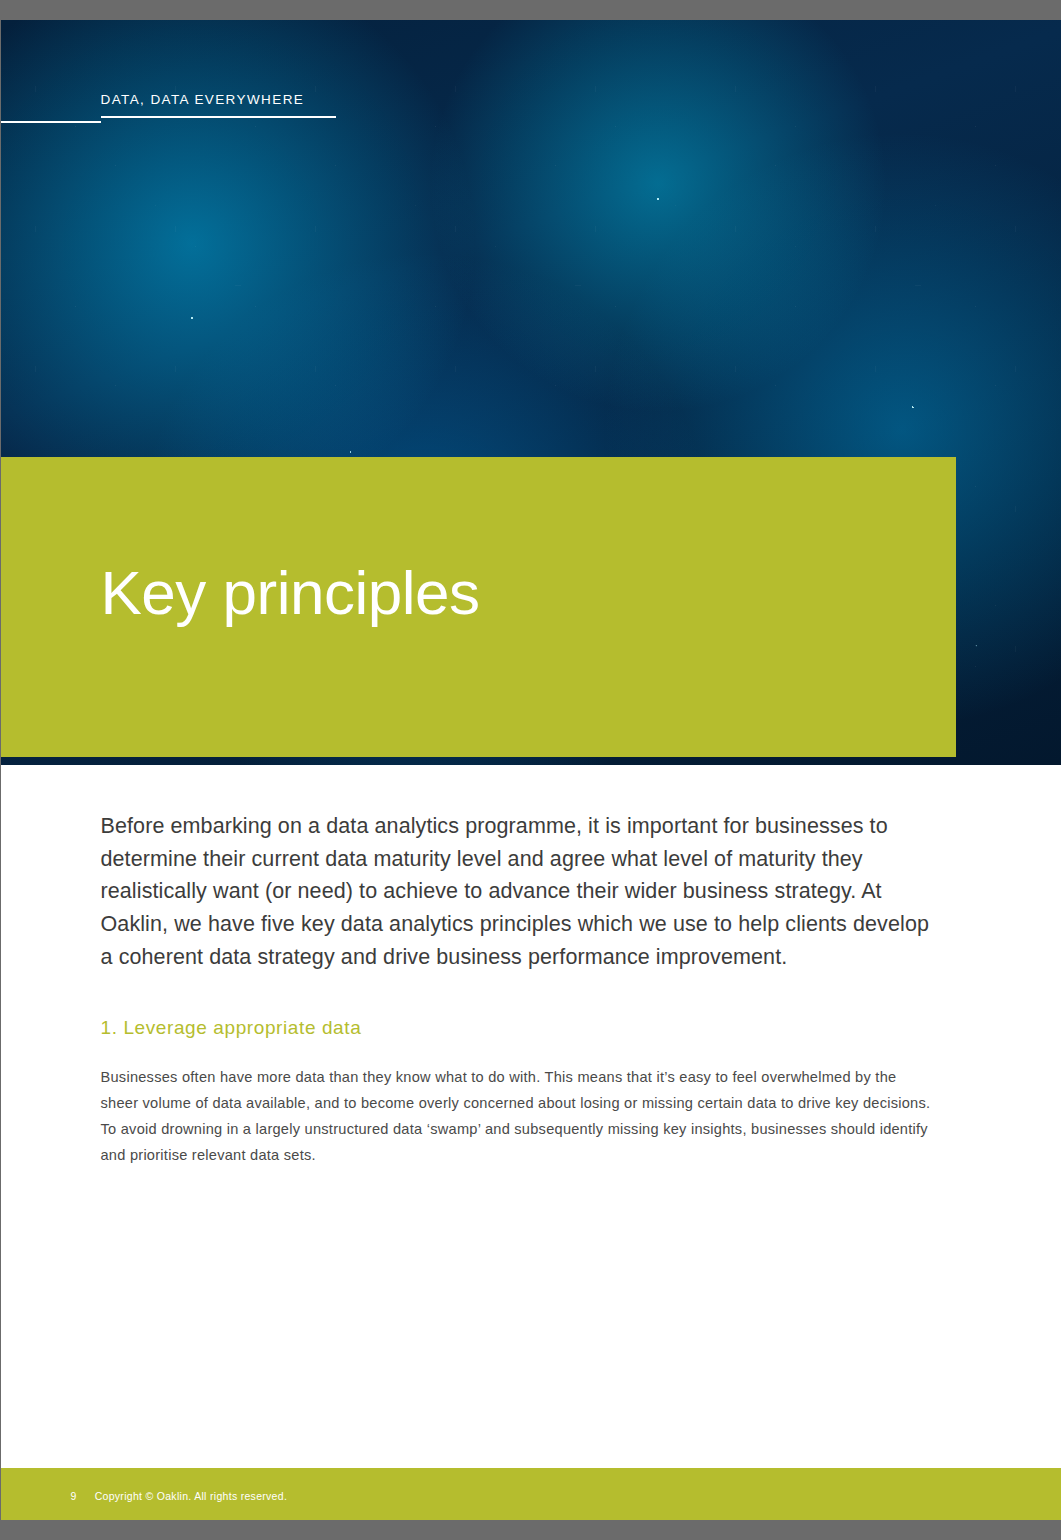DATA, DATA EVERYWHERE
Key principles
Before embarking on a data analytics programme, it is important for businesses to determine their current data maturity level and agree what level of maturity they realistically want (or need) to achieve to advance their wider business strategy. At Oaklin, we have five key data analytics principles which we use to help clients develop a coherent data strategy and drive business performance improvement.
1. Leverage appropriate data
Businesses often have more data than they know what to do with. This means that it’s easy to feel overwhelmed by the sheer volume of data available, and to become overly concerned about losing or missing certain data to drive key decisions. To avoid drowning in a largely unstructured data ‘swamp’ and subsequently missing key insights, businesses should identify and prioritise relevant data sets.
9 Copyright © Oaklin. All rights reserved.